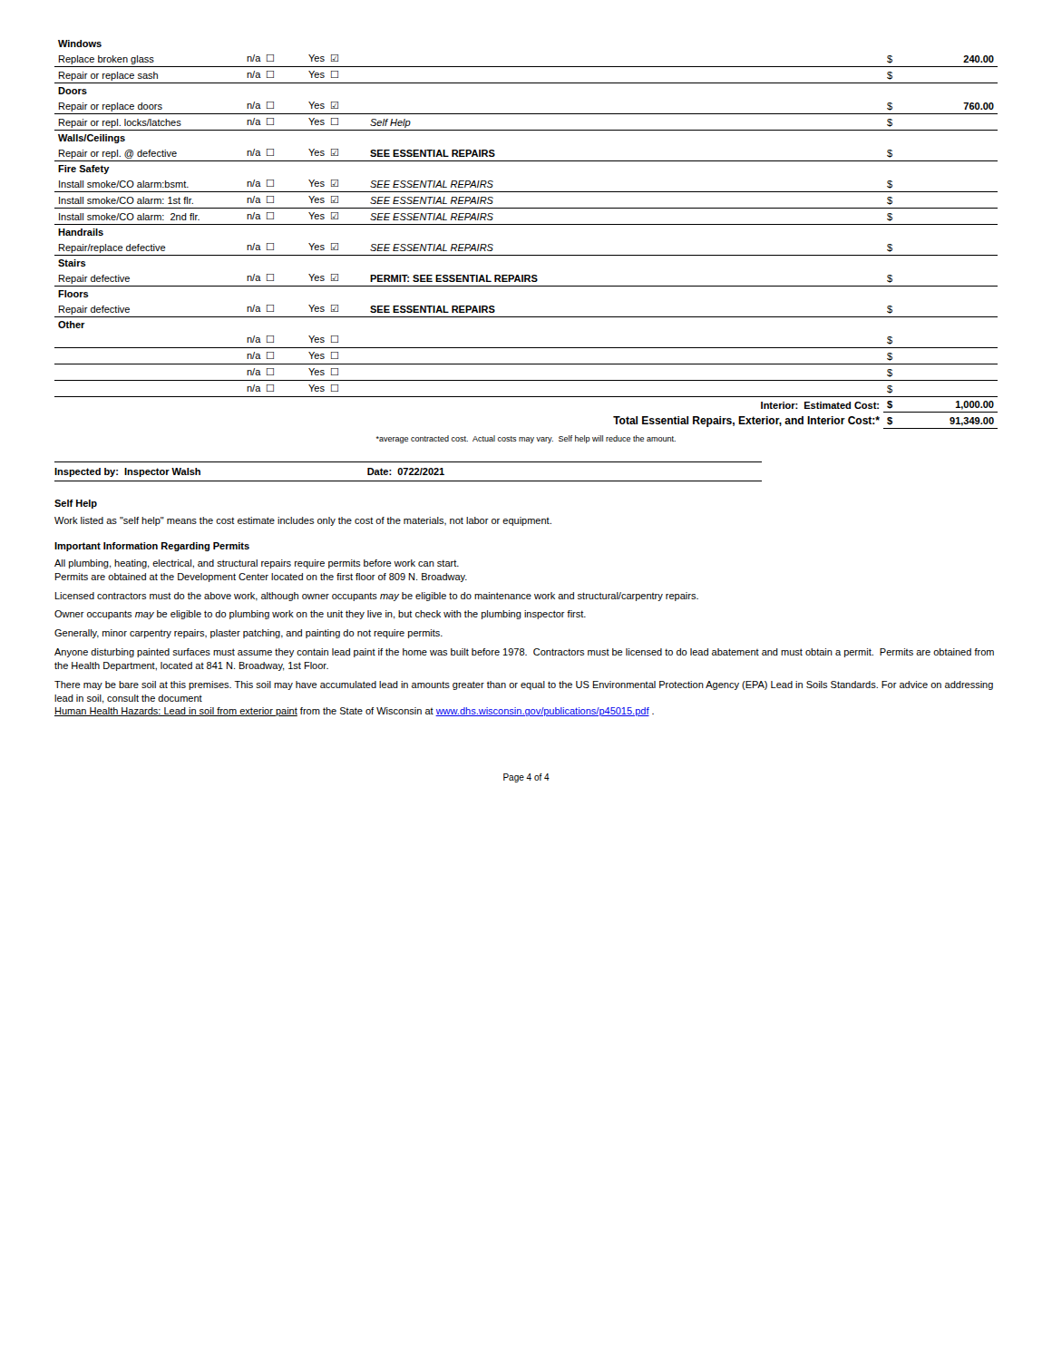| Windows |
| Replace broken glass | n/a ☐ | Yes ☑ | | $ | 240.00 |
| Repair or replace sash | n/a ☐ | Yes ☐ | | $ | |
| Doors |
| Repair or replace doors | n/a ☐ | Yes ☑ | | $ | 760.00 |
| Repair or repl. locks/latches | n/a ☐ | Yes ☐ | Self Help | $ | |
| Walls/Ceilings |
| Repair or repl. @ defective | n/a ☐ | Yes ☑ | SEE ESSENTIAL REPAIRS | $ | |
| Fire Safety |
| Install smoke/CO alarm:bsmt. | n/a ☐ | Yes ☑ | SEE ESSENTIAL REPAIRS | $ | |
| Install smoke/CO alarm: 1st flr. | n/a ☐ | Yes ☑ | SEE ESSENTIAL REPAIRS | $ | |
| Install smoke/CO alarm: 2nd flr. | n/a ☐ | Yes ☑ | SEE ESSENTIAL REPAIRS | $ | |
| Handrails |
| Repair/replace defective | n/a ☐ | Yes ☑ | SEE ESSENTIAL REPAIRS | $ | |
| Stairs |
| Repair defective | n/a ☐ | Yes ☑ | PERMIT: SEE ESSENTIAL REPAIRS | $ | |
| Floors |
| Repair defective | n/a ☐ | Yes ☑ | SEE ESSENTIAL REPAIRS | $ | |
| Other |
| | n/a ☐ | Yes ☐ | | $ | |
| | n/a ☐ | Yes ☐ | | $ | |
| | n/a ☐ | Yes ☐ | | $ | |
| | n/a ☐ | Yes ☐ | | $ | |
| | Interior: Estimated Cost: | $ | 1,000.00 |
| | Total Essential Repairs, Exterior, and Interior Cost:* | $ | 91,349.00 |
*average contracted cost. Actual costs may vary. Self help will reduce the amount.
Inspected by: Inspector Walsh Date: 0722/2021
Self Help
Work listed as "self help" means the cost estimate includes only the cost of the materials, not labor or equipment.
Important Information Regarding Permits
All plumbing, heating, electrical, and structural repairs require permits before work can start.
Permits are obtained at the Development Center located on the first floor of 809 N. Broadway.
Licensed contractors must do the above work, although owner occupants may be eligible to do maintenance work and structural/carpentry repairs.
Owner occupants may be eligible to do plumbing work on the unit they live in, but check with the plumbing inspector first.
Generally, minor carpentry repairs, plaster patching, and painting do not require permits.
Anyone disturbing painted surfaces must assume they contain lead paint if the home was built before 1978. Contractors must be licensed to do lead abatement and must obtain a permit. Permits are obtained from the Health Department, located at 841 N. Broadway, 1st Floor.
There may be bare soil at this premises. This soil may have accumulated lead in amounts greater than or equal to the US Environmental Protection Agency (EPA) Lead in Soils Standards. For advice on addressing lead in soil, consult the document
Human Health Hazards: Lead in soil from exterior paint from the State of Wisconsin at www.dhs.wisconsin.gov/publications/p45015.pdf .
Page 4 of 4